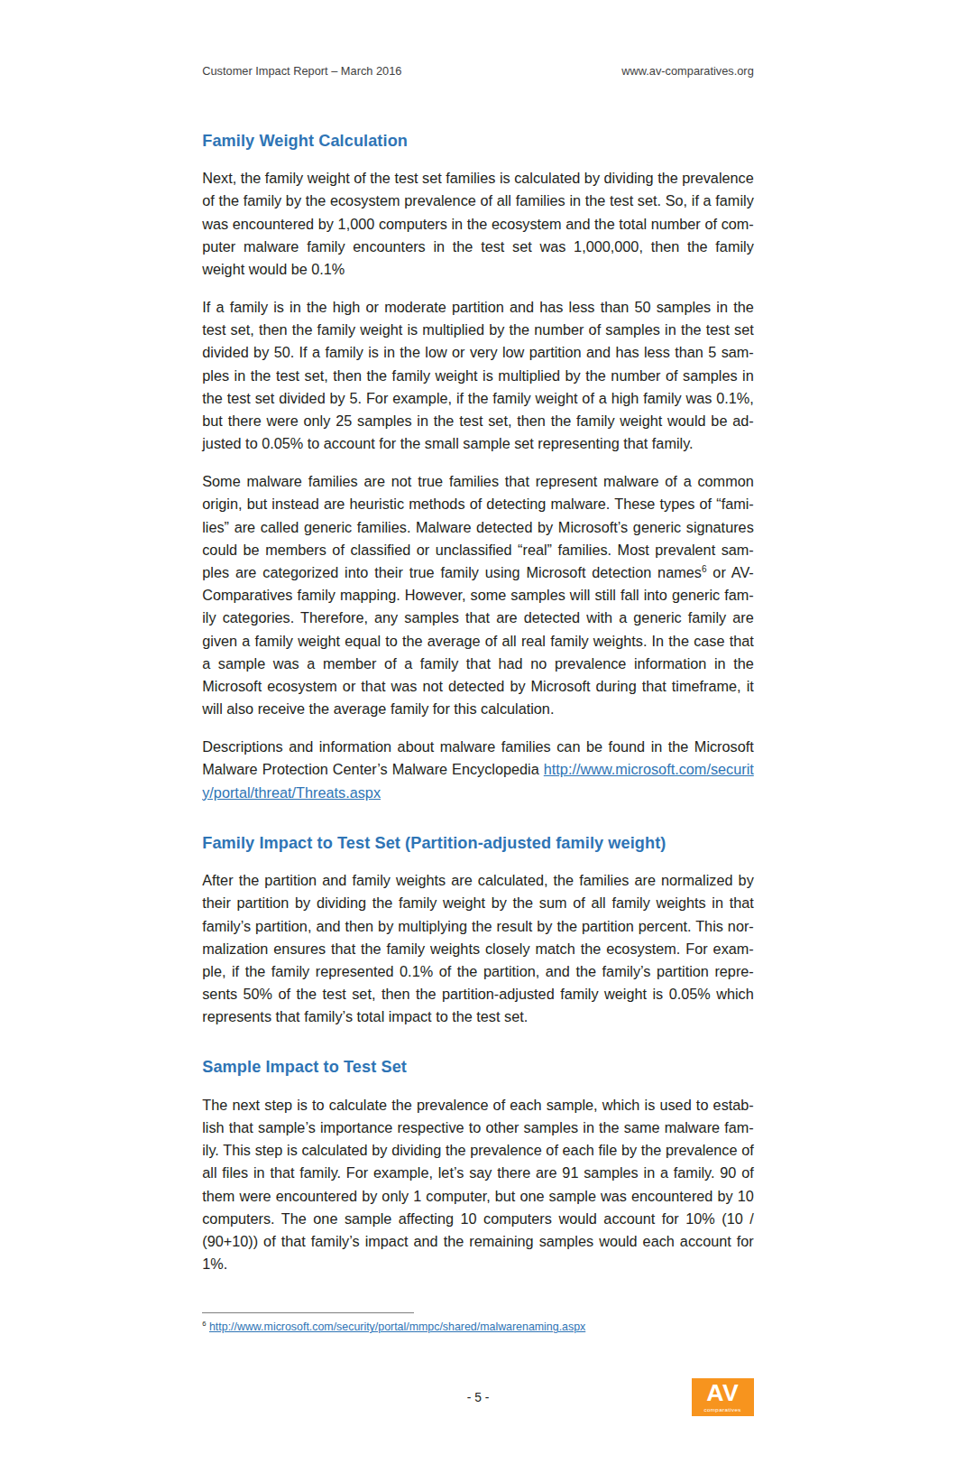Customer Impact Report – March 2016
www.av-comparatives.org
Family Weight Calculation
Next, the family weight of the test set families is calculated by dividing the prevalence of the family by the ecosystem prevalence of all families in the test set. So, if a family was encountered by 1,000 computers in the ecosystem and the total number of computer malware family encounters in the test set was 1,000,000, then the family weight would be 0.1%
If a family is in the high or moderate partition and has less than 50 samples in the test set, then the family weight is multiplied by the number of samples in the test set divided by 50. If a family is in the low or very low partition and has less than 5 samples in the test set, then the family weight is multiplied by the number of samples in the test set divided by 5. For example, if the family weight of a high family was 0.1%, but there were only 25 samples in the test set, then the family weight would be adjusted to 0.05% to account for the small sample set representing that family.
Some malware families are not true families that represent malware of a common origin, but instead are heuristic methods of detecting malware. These types of “families” are called generic families. Malware detected by Microsoft’s generic signatures could be members of classified or unclassified “real” families. Most prevalent samples are categorized into their true family using Microsoft detection names6 or AV-Comparatives family mapping. However, some samples will still fall into generic family categories. Therefore, any samples that are detected with a generic family are given a family weight equal to the average of all real family weights. In the case that a sample was a member of a family that had no prevalence information in the Microsoft ecosystem or that was not detected by Microsoft during that timeframe, it will also receive the average family for this calculation.
Descriptions and information about malware families can be found in the Microsoft Malware Protection Center’s Malware Encyclopedia http://www.microsoft.com/security/portal/threat/Threats.aspx
Family Impact to Test Set (Partition-adjusted family weight)
After the partition and family weights are calculated, the families are normalized by their partition by dividing the family weight by the sum of all family weights in that family’s partition, and then by multiplying the result by the partition percent. This normalization ensures that the family weights closely match the ecosystem. For example, if the family represented 0.1% of the partition, and the family’s partition represents 50% of the test set, then the partition-adjusted family weight is 0.05% which represents that family’s total impact to the test set.
Sample Impact to Test Set
The next step is to calculate the prevalence of each sample, which is used to establish that sample’s importance respective to other samples in the same malware family. This step is calculated by dividing the prevalence of each file by the prevalence of all files in that family. For example, let’s say there are 91 samples in a family. 90 of them were encountered by only 1 computer, but one sample was encountered by 10 computers. The one sample affecting 10 computers would account for 10% (10 / (90+10)) of that family’s impact and the remaining samples would each account for 1%.
6 http://www.microsoft.com/security/portal/mmpc/shared/malwarenaming.aspx
- 5 -
AV comparatives